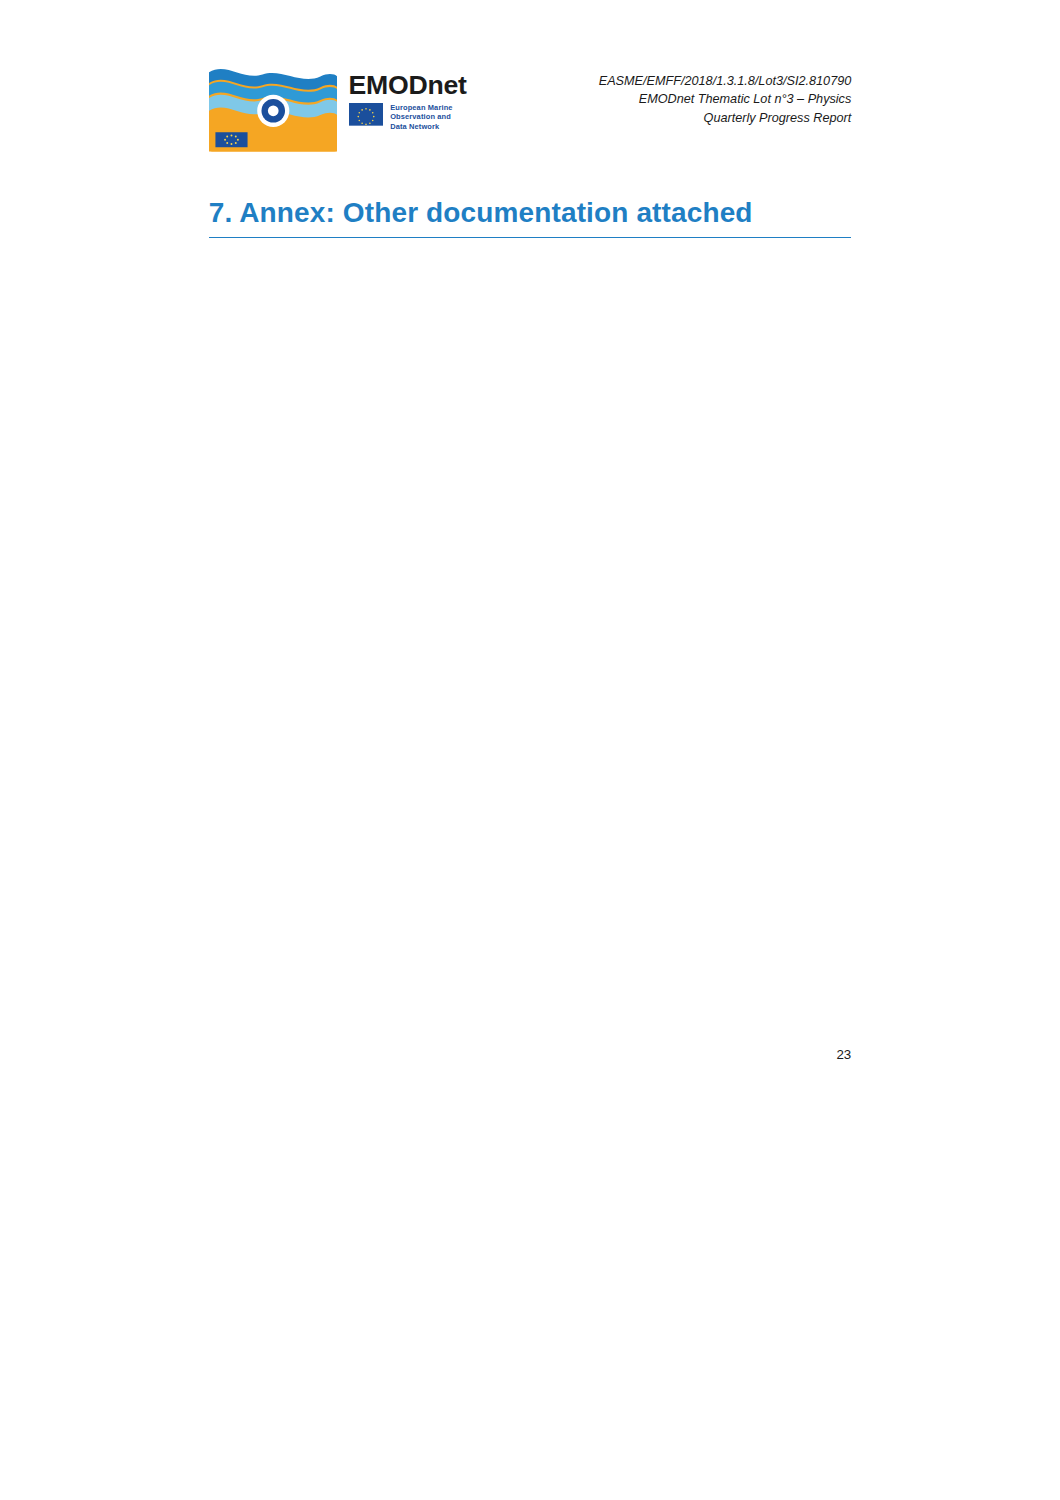EMODnet
European Marine
Observation and
Data Network
EASME/EMFF/2018/1.3.1.8/Lot3/SI2.810790
EMODnet Thematic Lot n°3 – Physics
Quarterly Progress Report
7. Annex: Other documentation attached
23